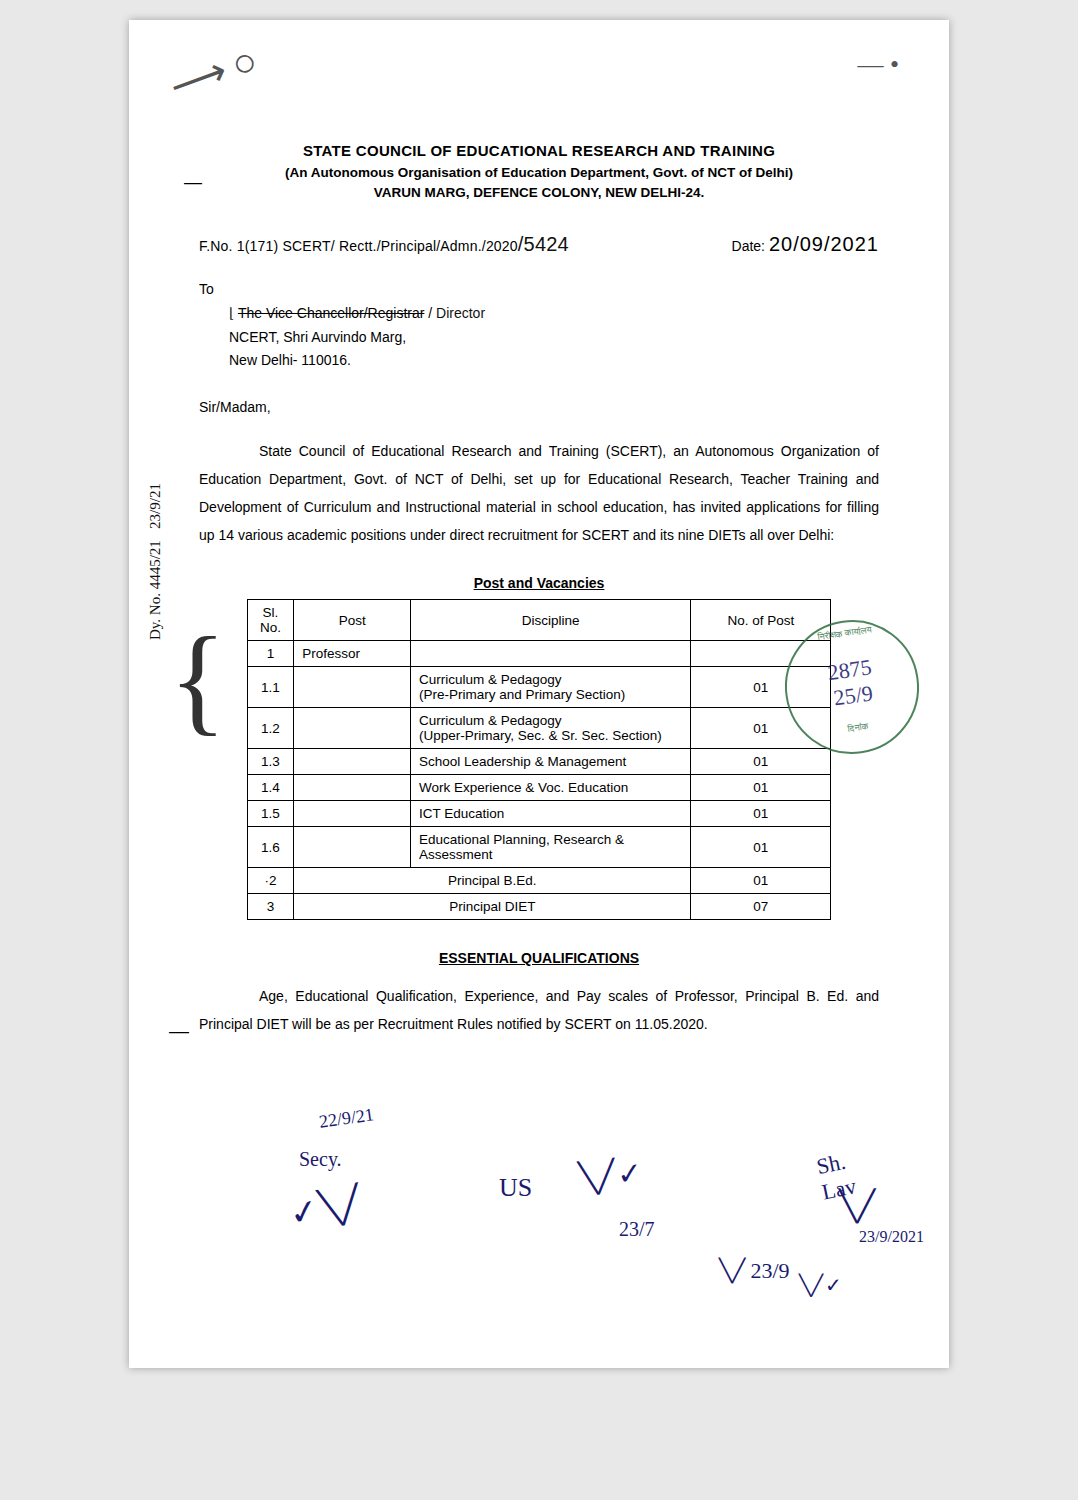⟶ ○
— •
—
STATE COUNCIL OF EDUCATIONAL RESEARCH AND TRAINING
(An Autonomous Organisation of Education Department, Govt. of NCT of Delhi)
VARUN MARG, DEFENCE COLONY, NEW DELHI-24.
F.No. 1(171) SCERT/ Rectt./Principal/Admn./2020/5424
Date: 20/09/2021
To
⌊ The Vice Chancellor/Registrar / Director
NCERT, Shri Aurvindo Marg,
New Delhi- 110016.
Sir/Madam,
State Council of Educational Research and Training (SCERT), an Autonomous Organization of Education Department, Govt. of NCT of Delhi, set up for Educational Research, Teacher Training and Development of Curriculum and Instructional material in school education, has invited applications for filling up 14 various academic positions under direct recruitment for SCERT and its nine DIETs all over Delhi:
Post and Vacancies
| Sl. No. | Post | Discipline | No. of Post |
| --- | --- | --- | --- |
| 1 | Professor | | |
| 1.1 | | Curriculum & Pedagogy (Pre-Primary and Primary Section) | 01 |
| 1.2 | | Curriculum & Pedagogy (Upper-Primary, Sec. & Sr. Sec. Section) | 01 |
| 1.3 | | School Leadership & Management | 01 |
| 1.4 | | Work Experience & Voc. Education | 01 |
| 1.5 | | ICT Education | 01 |
| 1.6 | | Educational Planning, Research & Assessment | 01 |
| ·2 | Principal B.Ed. | 01 |
| 3 | Principal DIET | 07 |
ESSENTIAL QUALIFICATIONS
Age, Educational Qualification, Experience, and Pay scales of Professor, Principal B. Ed. and Principal DIET will be as per Recruitment Rules notified by SCERT on 11.05.2020.
निरीक्षक कार्यालय
2875
25/9
दिनांक
{
Dy. No. 4445/21 23/9/21
22/9/21
Secy.
✓ ╲╱
US
╲╱ ✓
23/7
Sh. Lav
╲╱
23/9/2021
╲╱ 23/9
╲╱ ✓
—